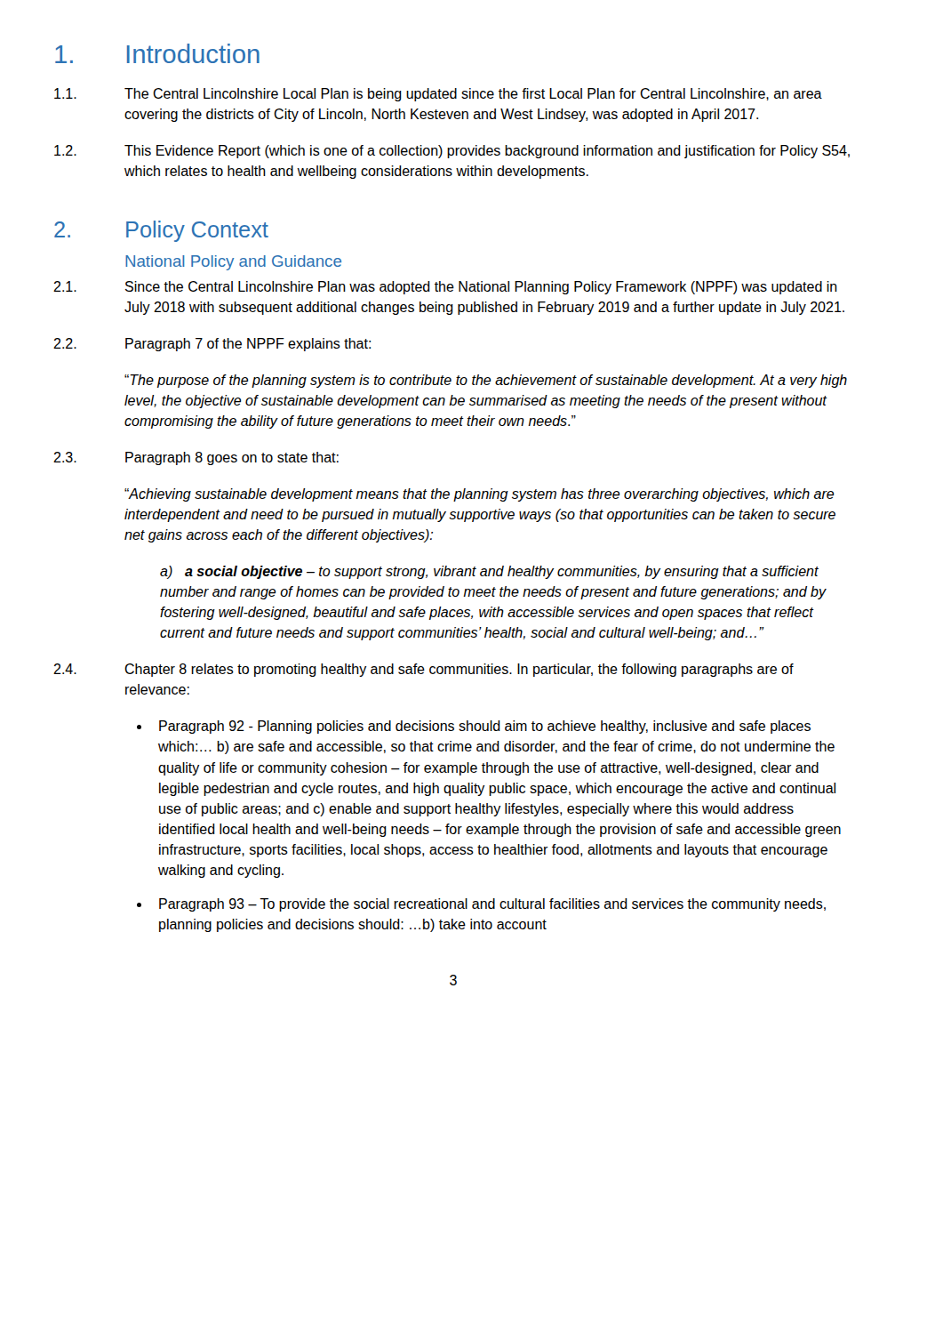1.
Introduction
1.1. The Central Lincolnshire Local Plan is being updated since the first Local Plan for Central Lincolnshire, an area covering the districts of City of Lincoln, North Kesteven and West Lindsey, was adopted in April 2017.
1.2. This Evidence Report (which is one of a collection) provides background information and justification for Policy S54, which relates to health and wellbeing considerations within developments.
2.
Policy Context
National Policy and Guidance
2.1. Since the Central Lincolnshire Plan was adopted the National Planning Policy Framework (NPPF) was updated in July 2018 with subsequent additional changes being published in February 2019 and a further update in July 2021.
2.2. Paragraph 7 of the NPPF explains that:
“The purpose of the planning system is to contribute to the achievement of sustainable development. At a very high level, the objective of sustainable development can be summarised as meeting the needs of the present without compromising the ability of future generations to meet their own needs.”
2.3. Paragraph 8 goes on to state that:
“Achieving sustainable development means that the planning system has three overarching objectives, which are interdependent and need to be pursued in mutually supportive ways (so that opportunities can be taken to secure net gains across each of the different objectives):
a) a social objective – to support strong, vibrant and healthy communities, by ensuring that a sufficient number and range of homes can be provided to meet the needs of present and future generations; and by fostering well-designed, beautiful and safe places, with accessible services and open spaces that reflect current and future needs and support communities’ health, social and cultural well-being; and…”
2.4. Chapter 8 relates to promoting healthy and safe communities. In particular, the following paragraphs are of relevance:
Paragraph 92 - Planning policies and decisions should aim to achieve healthy, inclusive and safe places which:… b) are safe and accessible, so that crime and disorder, and the fear of crime, do not undermine the quality of life or community cohesion – for example through the use of attractive, well-designed, clear and legible pedestrian and cycle routes, and high quality public space, which encourage the active and continual use of public areas; and c) enable and support healthy lifestyles, especially where this would address identified local health and well-being needs – for example through the provision of safe and accessible green infrastructure, sports facilities, local shops, access to healthier food, allotments and layouts that encourage walking and cycling.
Paragraph 93 – To provide the social recreational and cultural facilities and services the community needs, planning policies and decisions should: …b) take into account
3